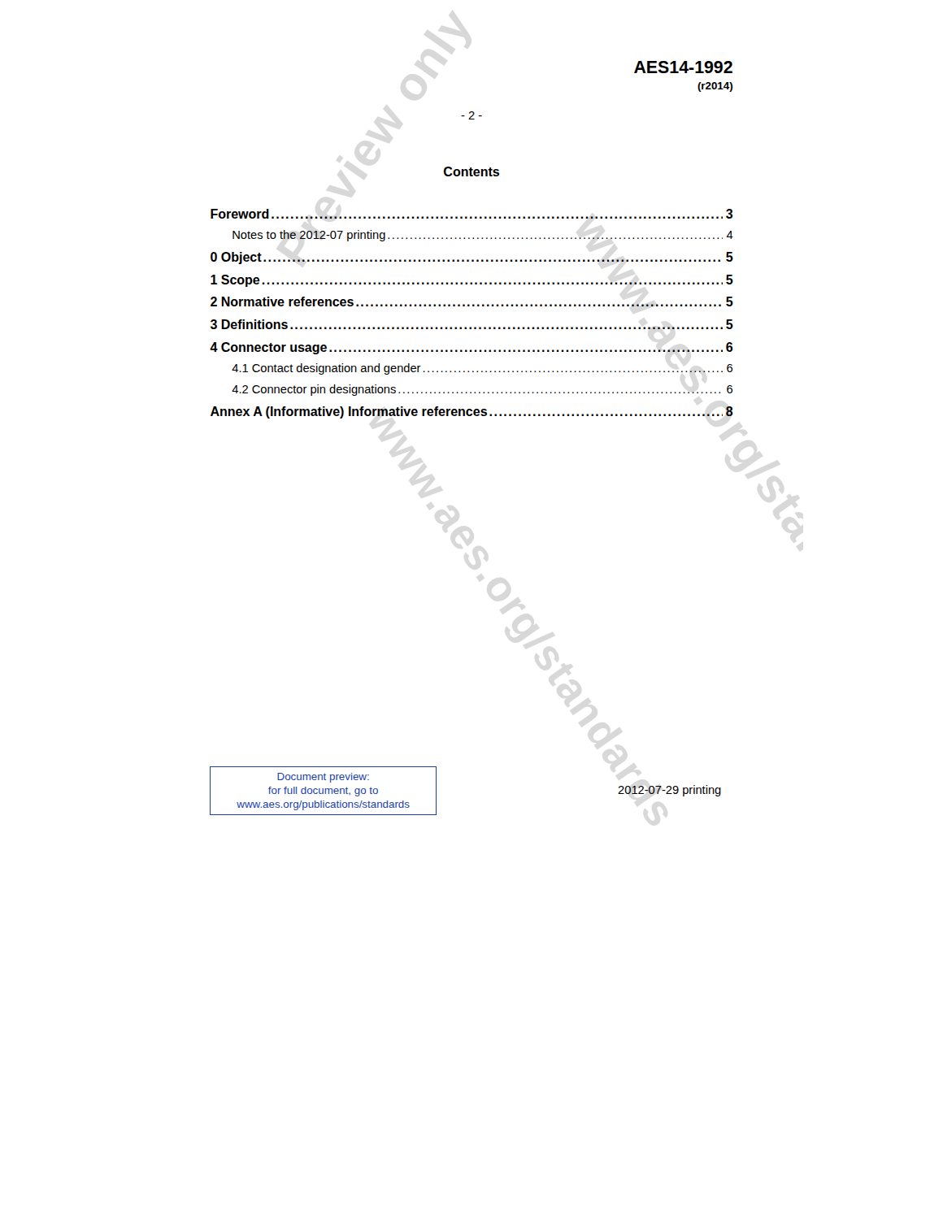Preview only
www.aes.org/standards
www.aes.org/standards
AES14-1992
(r2014)
- 2 -
Contents
Foreword ........................................................................................................................... 3
Notes to the 2012-07 printing ......................................................................................................... 4
0 Object ............................................................................................................................. 5
1 Scope .............................................................................................................................. 5
2 Normative references ......................................................................................................... 5
3 Definitions .................................................................................................................... 5
4 Connector usage .............................................................................................................. 6
4.1 Contact designation and gender .................................................................................................. 6
4.2 Connector pin designations ....................................................................................................... 6
Annex A (Informative) Informative references ............................................................................. 8
Document preview:
for full document, go to
www.aes.org/publications/standards
2012-07-29 printing